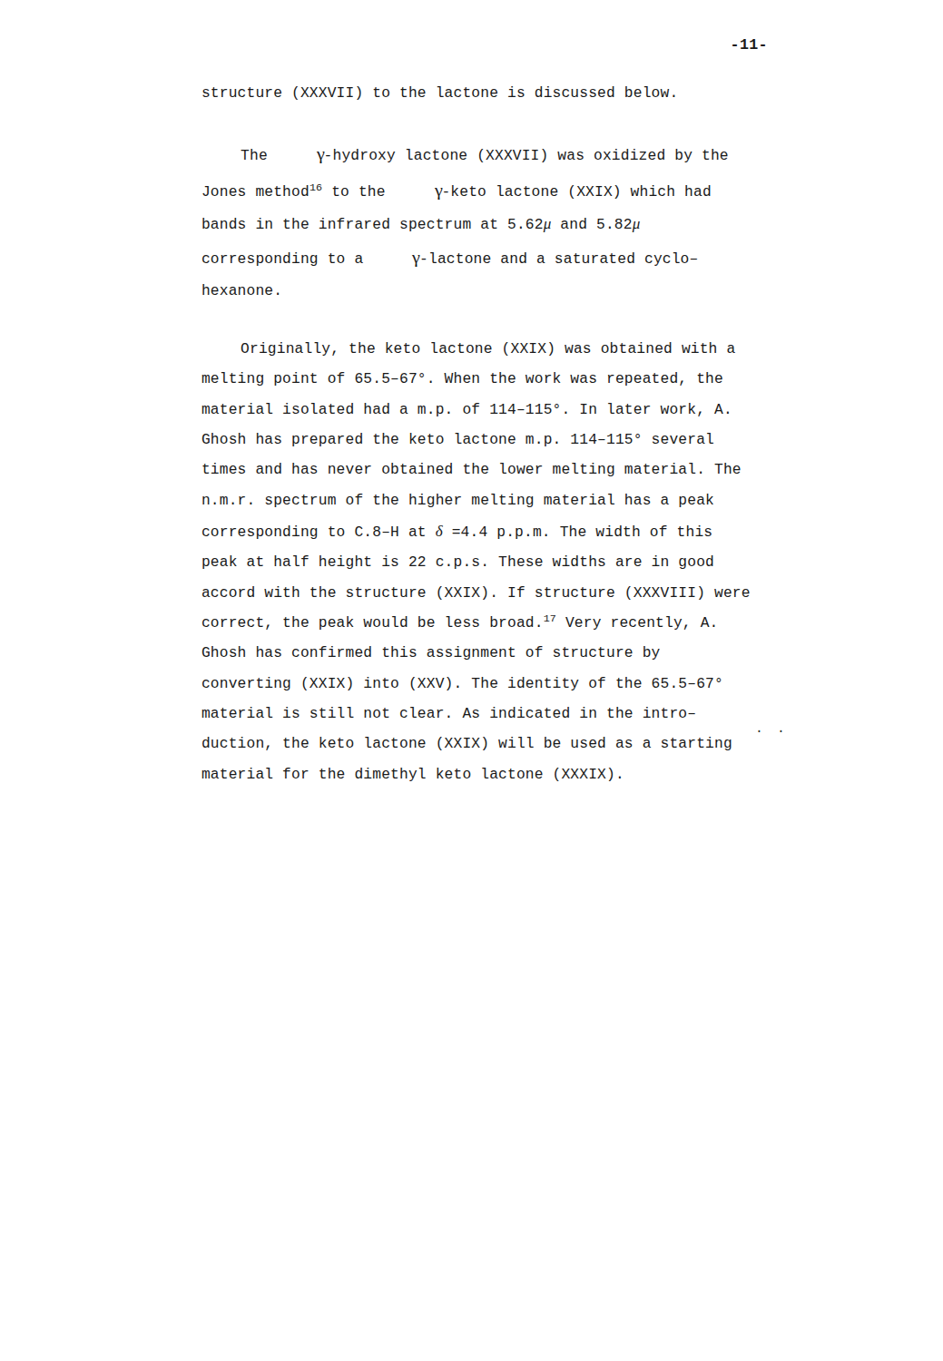-11-
structure (XXXVII) to the lactone is discussed below.
The γ-hydroxy lactone (XXXVII) was oxidized by the Jones method16 to the γ-keto lactone (XXIX) which had bands in the infrared spectrum at 5.62μ and 5.82μ corresponding to a γ-lactone and a saturated cyclo– hexanone.
Originally, the keto lactone (XXIX) was obtained with a melting point of 65.5–67°. When the work was repeated, the material isolated had a m.p. of 114–115°. In later work, A. Ghosh has prepared the keto lactone m.p. 114–115° several times and has never obtained the lower melting material. The n.m.r. spectrum of the higher melting material has a peak corresponding to C.8–H at δ =4.4 p.p.m. The width of this peak at half height is 22 c.p.s. These widths are in good accord with the structure (XXIX). If structure (XXXVIII) were correct, the peak would be less broad.17 Very recently, A. Ghosh has confirmed this assignment of structure by converting (XXIX) into (XXV). The identity of the 65.5–67° material is still not clear. As indicated in the intro– duction, the keto lactone (XXIX) will be used as a starting material for the dimethyl keto lactone (XXXIX).
. .